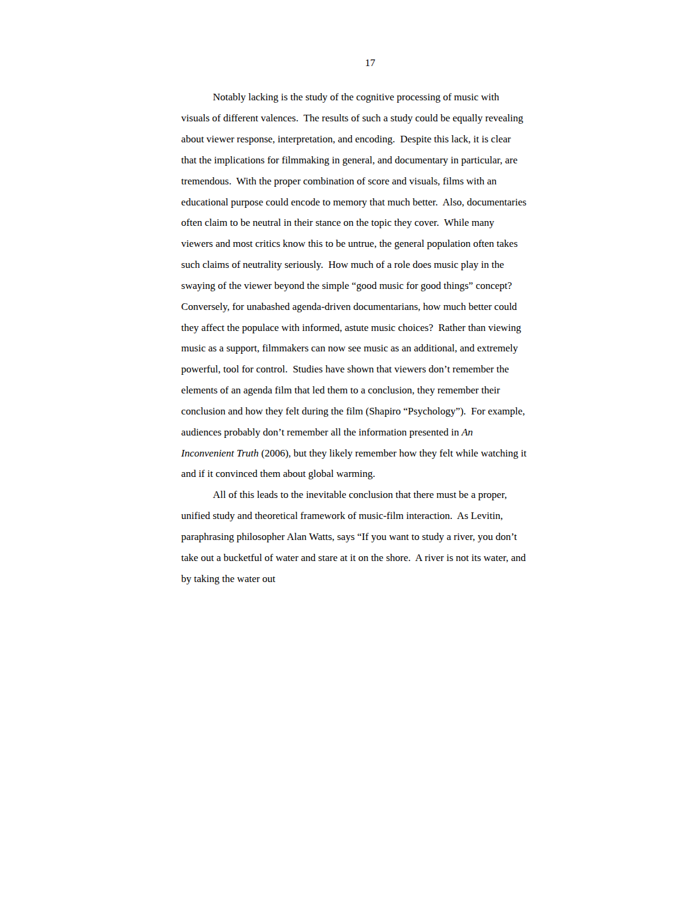17
Notably lacking is the study of the cognitive processing of music with visuals of different valences. The results of such a study could be equally revealing about viewer response, interpretation, and encoding. Despite this lack, it is clear that the implications for filmmaking in general, and documentary in particular, are tremendous. With the proper combination of score and visuals, films with an educational purpose could encode to memory that much better. Also, documentaries often claim to be neutral in their stance on the topic they cover. While many viewers and most critics know this to be untrue, the general population often takes such claims of neutrality seriously. How much of a role does music play in the swaying of the viewer beyond the simple “good music for good things” concept? Conversely, for unabashed agenda-driven documentarians, how much better could they affect the populace with informed, astute music choices? Rather than viewing music as a support, filmmakers can now see music as an additional, and extremely powerful, tool for control. Studies have shown that viewers don’t remember the elements of an agenda film that led them to a conclusion, they remember their conclusion and how they felt during the film (Shapiro “Psychology”). For example, audiences probably don’t remember all the information presented in An Inconvenient Truth (2006), but they likely remember how they felt while watching it and if it convinced them about global warming.
All of this leads to the inevitable conclusion that there must be a proper, unified study and theoretical framework of music-film interaction. As Levitin, paraphrasing philosopher Alan Watts, says “If you want to study a river, you don’t take out a bucketful of water and stare at it on the shore. A river is not its water, and by taking the water out